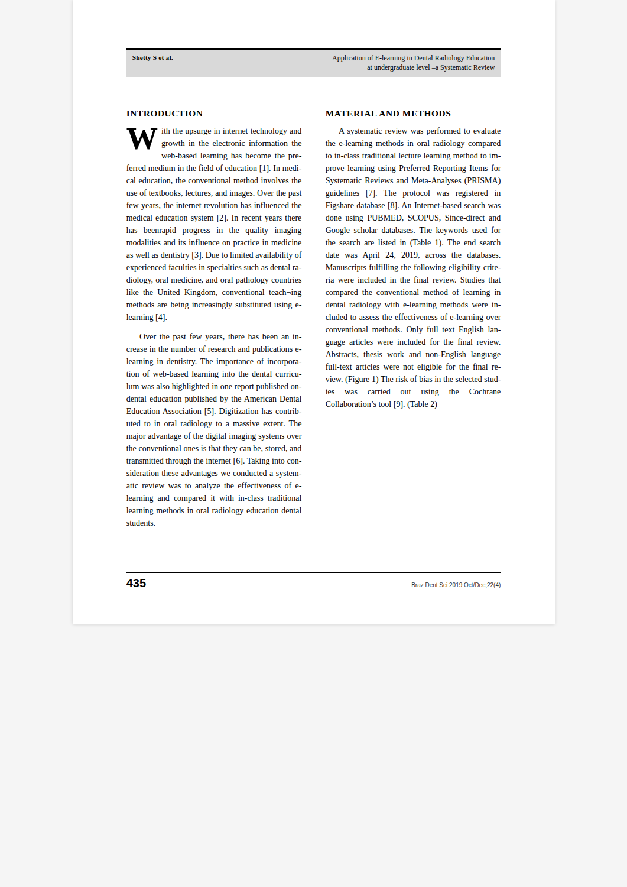Shetty S et al.
Application of E-learning in Dental Radiology Education
at undergraduate level –a Systematic Review
Introduction
With the upsurge in internet technology and growth in the electronic information the web-based learning has become the preferred medium in the field of education [1]. In medical education, the conventional method involves the use of textbooks, lectures, and images. Over the past few years, the internet revolution has influenced the medical education system [2]. In recent years there has beenrapid progress in the quality imaging modalities and its influence on practice in medicine as well as dentistry [3]. Due to limited availability of experienced faculties in specialties such as dental radiology, oral medicine, and oral pathology countries like the United Kingdom, conventional teach¬ing methods are being increasingly substituted using e-learning [4].
Over the past few years, there has been an increase in the number of research and publications e-learning in dentistry. The importance of incorporation of web-based learning into the dental curriculum was also highlighted in one report published ondental education published by the American Dental Education Association [5]. Digitization has contributed to in oral radiology to a massive extent. The major advantage of the digital imaging systems over the conventional ones is that they can be, stored, and transmitted through the internet [6]. Taking into consideration these advantages we conducted a systematic review was to analyze the effectiveness of e-learning and compared it with in-class traditional learning methods in oral radiology education dental students.
Material and Methods
A systematic review was performed to evaluate the e-learning methods in oral radiology compared to in-class traditional lecture learning method to improve learning using Preferred Reporting Items for Systematic Reviews and Meta-Analyses (PRISMA) guidelines [7]. The protocol was registered in Figshare database [8]. An Internet-based search was done using PUBMED, SCOPUS, Since-direct and Google scholar databases. The keywords used for the search are listed in (Table 1). The end search date was April 24, 2019, across the databases. Manuscripts fulfilling the following eligibility criteria were included in the final review. Studies that compared the conventional method of learning in dental radiology with e-learning methods were included to assess the effectiveness of e-learning over conventional methods. Only full text English language articles were included for the final review. Abstracts, thesis work and non-English language full-text articles were not eligible for the final review. (Figure 1) The risk of bias in the selected studies was carried out using the Cochrane Collaboration’s tool [9]. (Table 2)
435
Braz Dent Sci 2019 Oct/Dec;22(4)